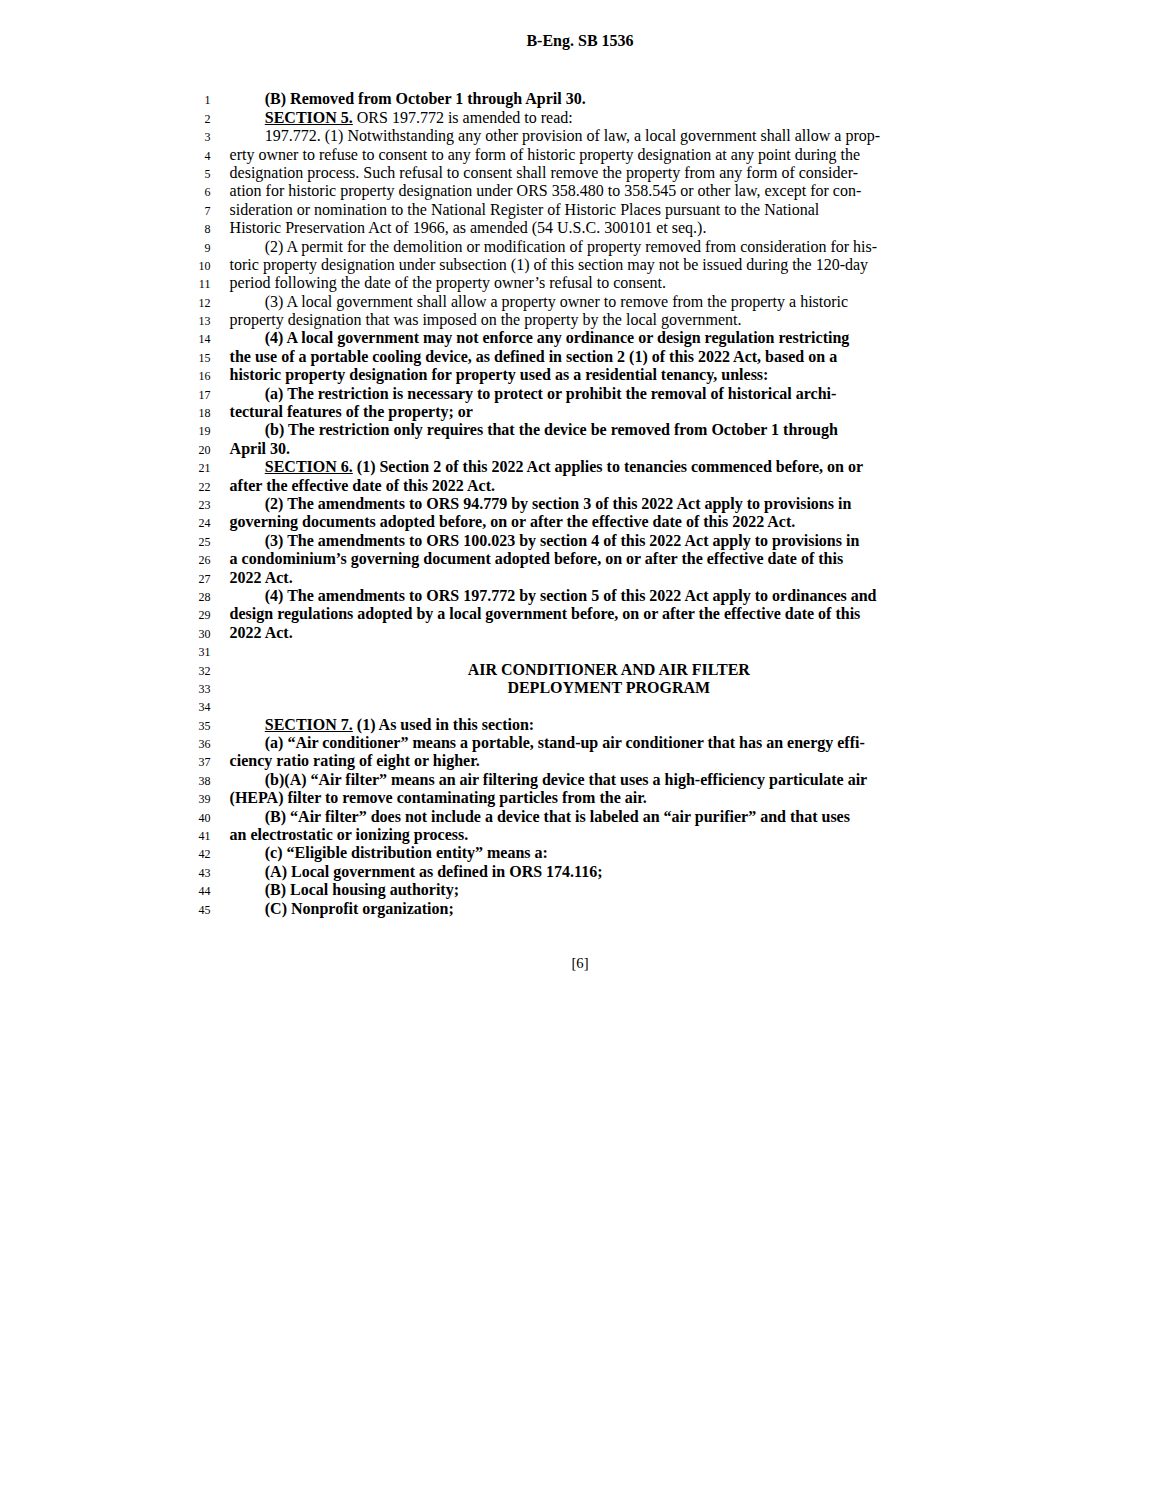B-Eng. SB 1536
1 (B) Removed from October 1 through April 30.
2 SECTION 5. ORS 197.772 is amended to read:
3 197.772. (1) Notwithstanding any other provision of law, a local government shall allow a prop-
4 erty owner to refuse to consent to any form of historic property designation at any point during the
5 designation process. Such refusal to consent shall remove the property from any form of consider-
6 ation for historic property designation under ORS 358.480 to 358.545 or other law, except for con-
7 sideration or nomination to the National Register of Historic Places pursuant to the National
8 Historic Preservation Act of 1966, as amended (54 U.S.C. 300101 et seq.).
9 (2) A permit for the demolition or modification of property removed from consideration for his-
10 toric property designation under subsection (1) of this section may not be issued during the 120-day
11 period following the date of the property owner’s refusal to consent.
12 (3) A local government shall allow a property owner to remove from the property a historic
13 property designation that was imposed on the property by the local government.
14 (4) A local government may not enforce any ordinance or design regulation restricting
15 the use of a portable cooling device, as defined in section 2 (1) of this 2022 Act, based on a
16 historic property designation for property used as a residential tenancy, unless:
17 (a) The restriction is necessary to protect or prohibit the removal of historical archi-
18 tectural features of the property; or
19 (b) The restriction only requires that the device be removed from October 1 through
20 April 30.
21 SECTION 6. (1) Section 2 of this 2022 Act applies to tenancies commenced before, on or
22 after the effective date of this 2022 Act.
23 (2) The amendments to ORS 94.779 by section 3 of this 2022 Act apply to provisions in
24 governing documents adopted before, on or after the effective date of this 2022 Act.
25 (3) The amendments to ORS 100.023 by section 4 of this 2022 Act apply to provisions in
26 a condominium’s governing document adopted before, on or after the effective date of this
27 2022 Act.
28 (4) The amendments to ORS 197.772 by section 5 of this 2022 Act apply to ordinances and
29 design regulations adopted by a local government before, on or after the effective date of this
30 2022 Act.
31
32 AIR CONDITIONER AND AIR FILTER
33 DEPLOYMENT PROGRAM
34
35 SECTION 7. (1) As used in this section:
36 (a) “Air conditioner” means a portable, stand-up air conditioner that has an energy effi-
37 ciency ratio rating of eight or higher.
38 (b)(A) “Air filter” means an air filtering device that uses a high-efficiency particulate air
39 (HEPA) filter to remove contaminating particles from the air.
40 (B) “Air filter” does not include a device that is labeled an “air purifier” and that uses
41 an electrostatic or ionizing process.
42 (c) “Eligible distribution entity” means a:
43 (A) Local government as defined in ORS 174.116;
44 (B) Local housing authority;
45 (C) Nonprofit organization;
[6]